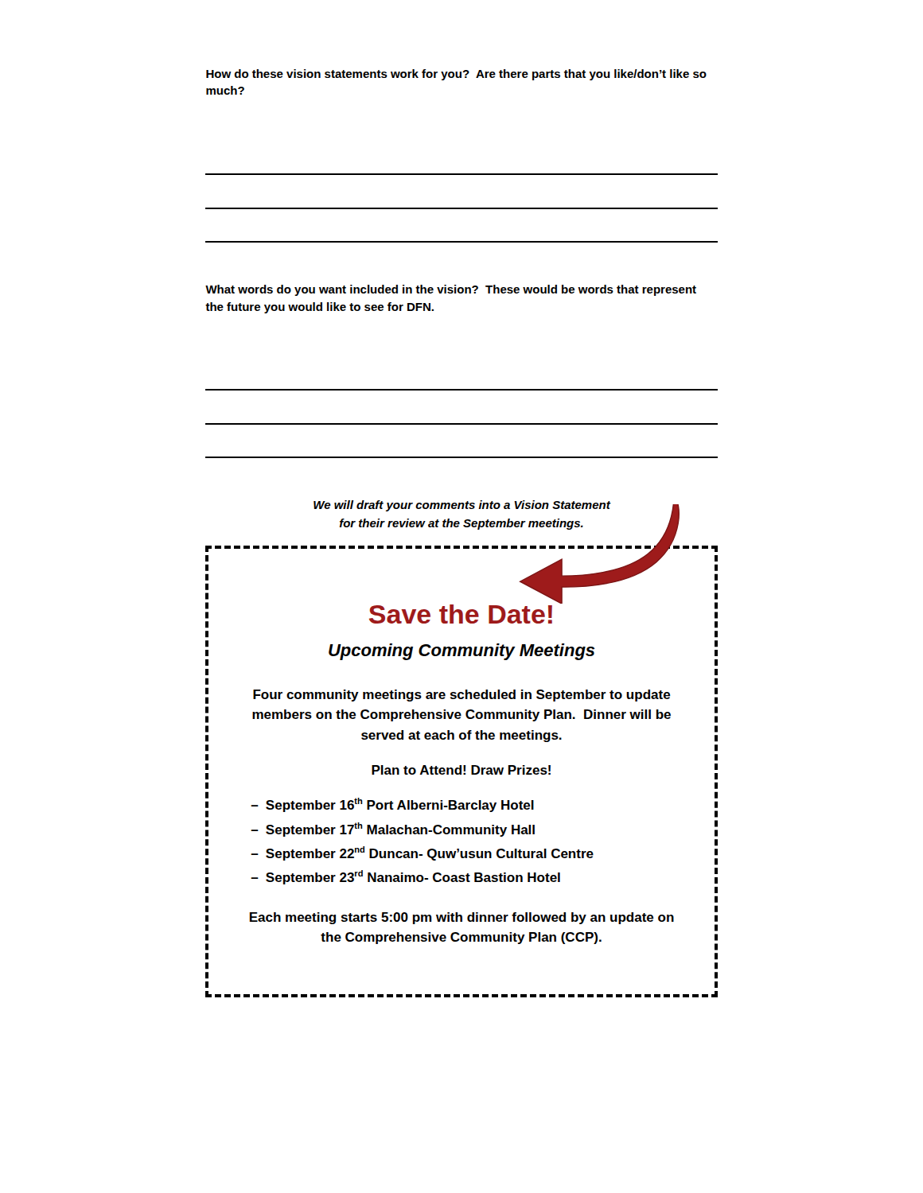How do these vision statements work for you? Are there parts that you like/don’t like so much?
What words do you want included in the vision? These would be words that represent the future you would like to see for DFN.
We will draft your comments into a Vision Statement
for their review at the September meetings.
Save the Date!
Upcoming Community Meetings
Four community meetings are scheduled in September to update members on the Comprehensive Community Plan. Dinner will be served at each of the meetings.
Plan to Attend! Draw Prizes!
September 16th Port Alberni-Barclay Hotel
September 17th Malachan-Community Hall
September 22nd Duncan- Quw’usun Cultural Centre
September 23rd Nanaimo- Coast Bastion Hotel
Each meeting starts 5:00 pm with dinner followed by an update on the Comprehensive Community Plan (CCP).